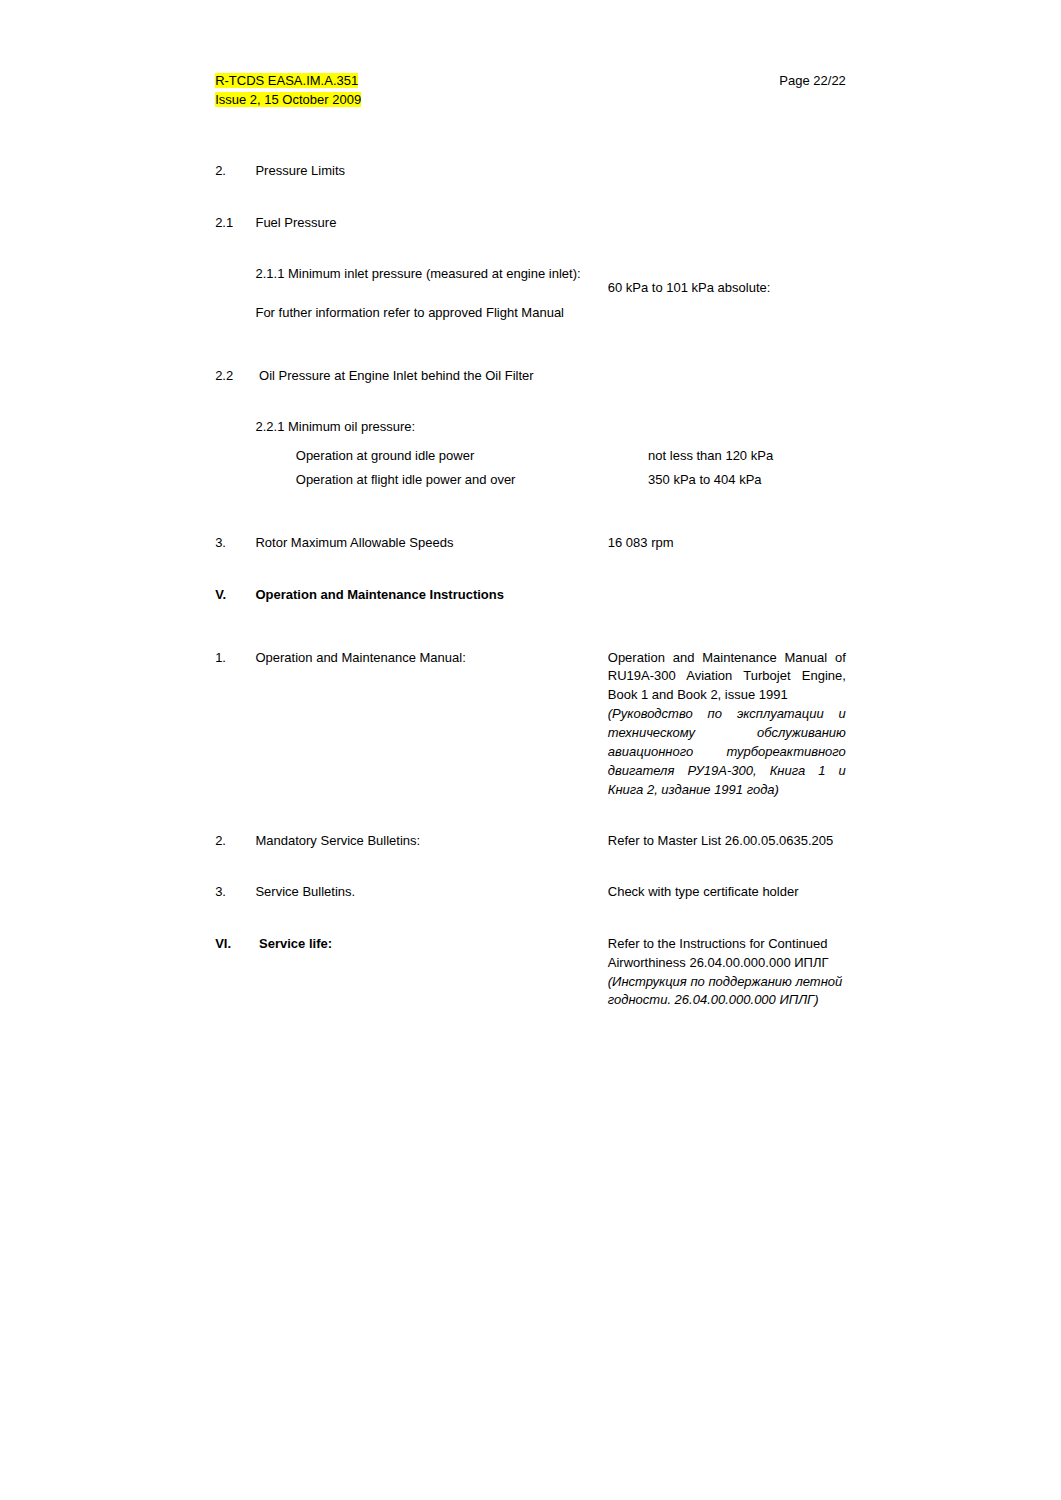R-TCDS EASA.IM.A.351
Issue 2, 15 October 2009
Page 22/22
2.
Pressure Limits
2.1
Fuel Pressure
2.1.1 Minimum inlet pressure (measured at engine inlet):
60 kPa to 101 kPa absolute:
For futher information refer to approved Flight Manual
2.2
Oil Pressure at Engine Inlet behind the Oil Filter
2.2.1 Minimum oil pressure:
Operation at ground idle power
not less than 120 kPa
Operation at flight idle power and over
350 kPa to 404 kPa
3.
Rotor Maximum Allowable Speeds
16 083 rpm
V.
Operation and Maintenance Instructions
1.
Operation and Maintenance Manual:
Operation and Maintenance Manual of RU19A-300 Aviation Turbojet Engine, Book 1 and Book 2, issue 1991
(Руководство по эксплуатации и техническому обслуживанию авиационного турбореактивного двигателя РУ19А-300, Книга 1 и Книга 2, издание 1991 года)
2.
Mandatory Service Bulletins:
Refer to Master List 26.00.05.0635.205
3.
Service Bulletins.
Check with type certificate holder
VI.
Service life:
Refer to the Instructions for Continued Airworthiness 26.04.00.000.000 ИПЛГ
(Инструкция по поддержанию летной годности. 26.04.00.000.000 ИПЛГ)